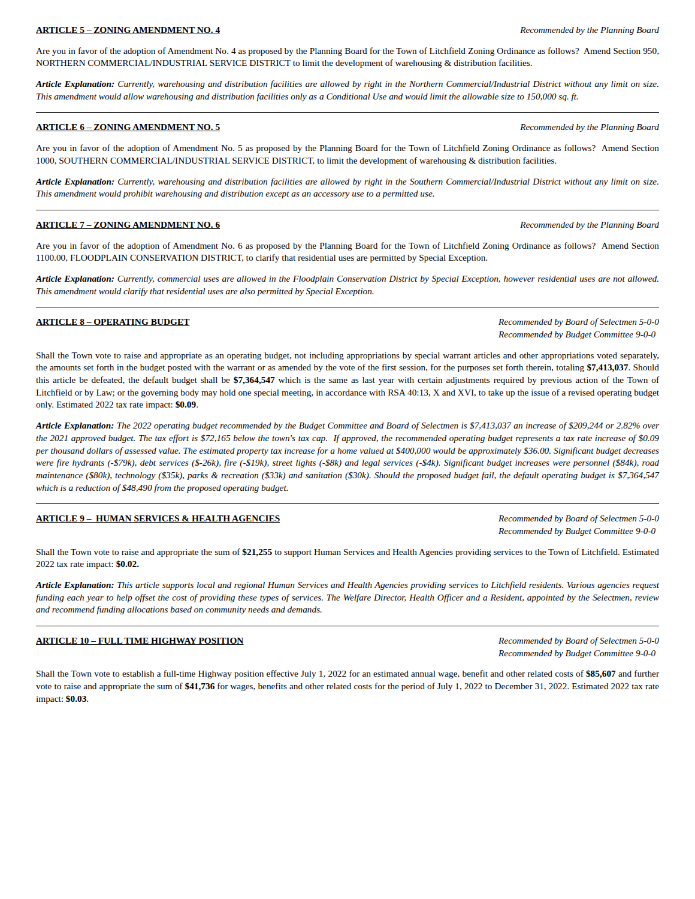Article 5 – Zoning Amendment No. 4
Recommended by the Planning Board
Are you in favor of the adoption of Amendment No. 4 as proposed by the Planning Board for the Town of Litchfield Zoning Ordinance as follows? Amend Section 950, NORTHERN COMMERCIAL/INDUSTRIAL SERVICE DISTRICT to limit the development of warehousing & distribution facilities.
Article Explanation: Currently, warehousing and distribution facilities are allowed by right in the Northern Commercial/Industrial District without any limit on size. This amendment would allow warehousing and distribution facilities only as a Conditional Use and would limit the allowable size to 150,000 sq. ft.
Article 6 – Zoning Amendment No. 5
Recommended by the Planning Board
Are you in favor of the adoption of Amendment No. 5 as proposed by the Planning Board for the Town of Litchfield Zoning Ordinance as follows? Amend Section 1000, SOUTHERN COMMERCIAL/INDUSTRIAL SERVICE DISTRICT, to limit the development of warehousing & distribution facilities.
Article Explanation: Currently, warehousing and distribution facilities are allowed by right in the Southern Commercial/Industrial District without any limit on size. This amendment would prohibit warehousing and distribution except as an accessory use to a permitted use.
Article 7 – Zoning Amendment No. 6
Recommended by the Planning Board
Are you in favor of the adoption of Amendment No. 6 as proposed by the Planning Board for the Town of Litchfield Zoning Ordinance as follows? Amend Section 1100.00, FLOODPLAIN CONSERVATION DISTRICT, to clarify that residential uses are permitted by Special Exception.
Article Explanation: Currently, commercial uses are allowed in the Floodplain Conservation District by Special Exception, however residential uses are not allowed. This amendment would clarify that residential uses are also permitted by Special Exception.
Article 8 – Operating Budget
Recommended by Board of Selectmen 5-0-0
Recommended by Budget Committee 9-0-0
Shall the Town vote to raise and appropriate as an operating budget, not including appropriations by special warrant articles and other appropriations voted separately, the amounts set forth in the budget posted with the warrant or as amended by the vote of the first session, for the purposes set forth therein, totaling $7,413,037. Should this article be defeated, the default budget shall be $7,364,547 which is the same as last year with certain adjustments required by previous action of the Town of Litchfield or by Law; or the governing body may hold one special meeting, in accordance with RSA 40:13, X and XVI, to take up the issue of a revised operating budget only. Estimated 2022 tax rate impact: $0.09.
Article Explanation: The 2022 operating budget recommended by the Budget Committee and Board of Selectmen is $7,413,037 an increase of $209,244 or 2.82% over the 2021 approved budget. The tax effort is $72,165 below the town's tax cap. If approved, the recommended operating budget represents a tax rate increase of $0.09 per thousand dollars of assessed value. The estimated property tax increase for a home valued at $400,000 would be approximately $36.00. Significant budget decreases were fire hydrants (-$79k), debt services ($-26k), fire (-$19k), street lights (-$8k) and legal services (-$4k). Significant budget increases were personnel ($84k), road maintenance ($80k), technology ($35k), parks & recreation ($33k) and sanitation ($30k). Should the proposed budget fail, the default operating budget is $7,364,547 which is a reduction of $48,490 from the proposed operating budget.
Article 9 – Human Services & Health Agencies
Recommended by Board of Selectmen 5-0-0
Recommended by Budget Committee 9-0-0
Shall the Town vote to raise and appropriate the sum of $21,255 to support Human Services and Health Agencies providing services to the Town of Litchfield. Estimated 2022 tax rate impact: $0.02.
Article Explanation: This article supports local and regional Human Services and Health Agencies providing services to Litchfield residents. Various agencies request funding each year to help offset the cost of providing these types of services. The Welfare Director, Health Officer and a Resident, appointed by the Selectmen, review and recommend funding allocations based on community needs and demands.
Article 10 – Full Time Highway Position
Recommended by Board of Selectmen 5-0-0
Recommended by Budget Committee 9-0-0
Shall the Town vote to establish a full-time Highway position effective July 1, 2022 for an estimated annual wage, benefit and other related costs of $85,607 and further vote to raise and appropriate the sum of $41,736 for wages, benefits and other related costs for the period of July 1, 2022 to December 31, 2022. Estimated 2022 tax rate impact: $0.03.